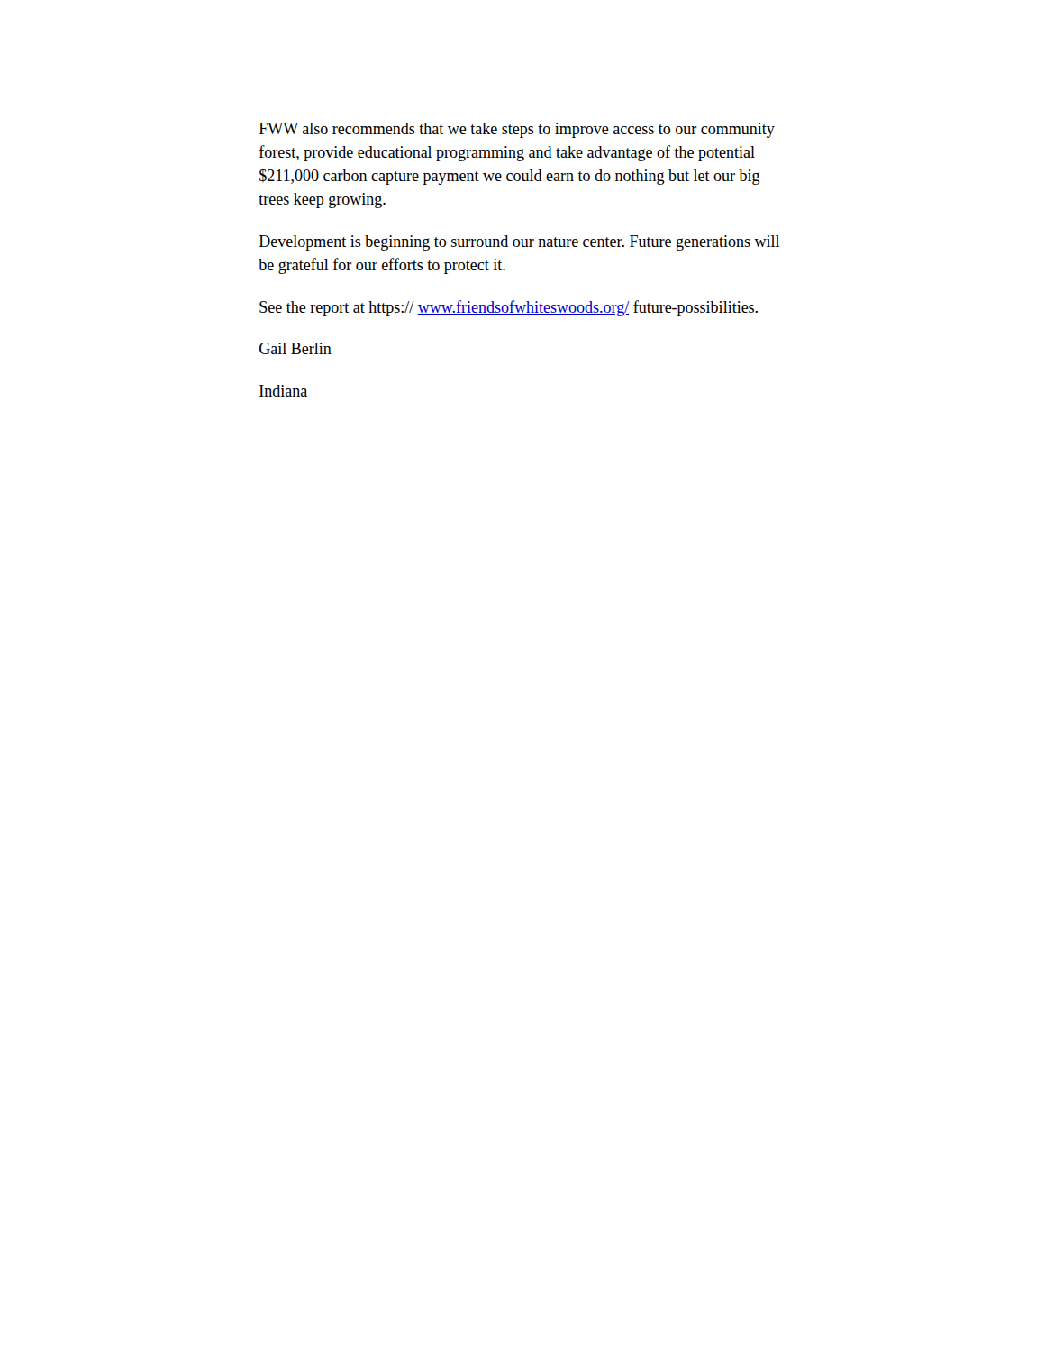FWW also recommends that we take steps to improve access to our community forest, provide educational programming and take advantage of the potential $211,000 carbon capture payment we could earn to do nothing but let our big trees keep growing.
Development is beginning to surround our nature center. Future generations will be grateful for our efforts to protect it.
See the report at https:// www.friendsofwhiteswoods.org/ future-possibilities.
Gail Berlin
Indiana